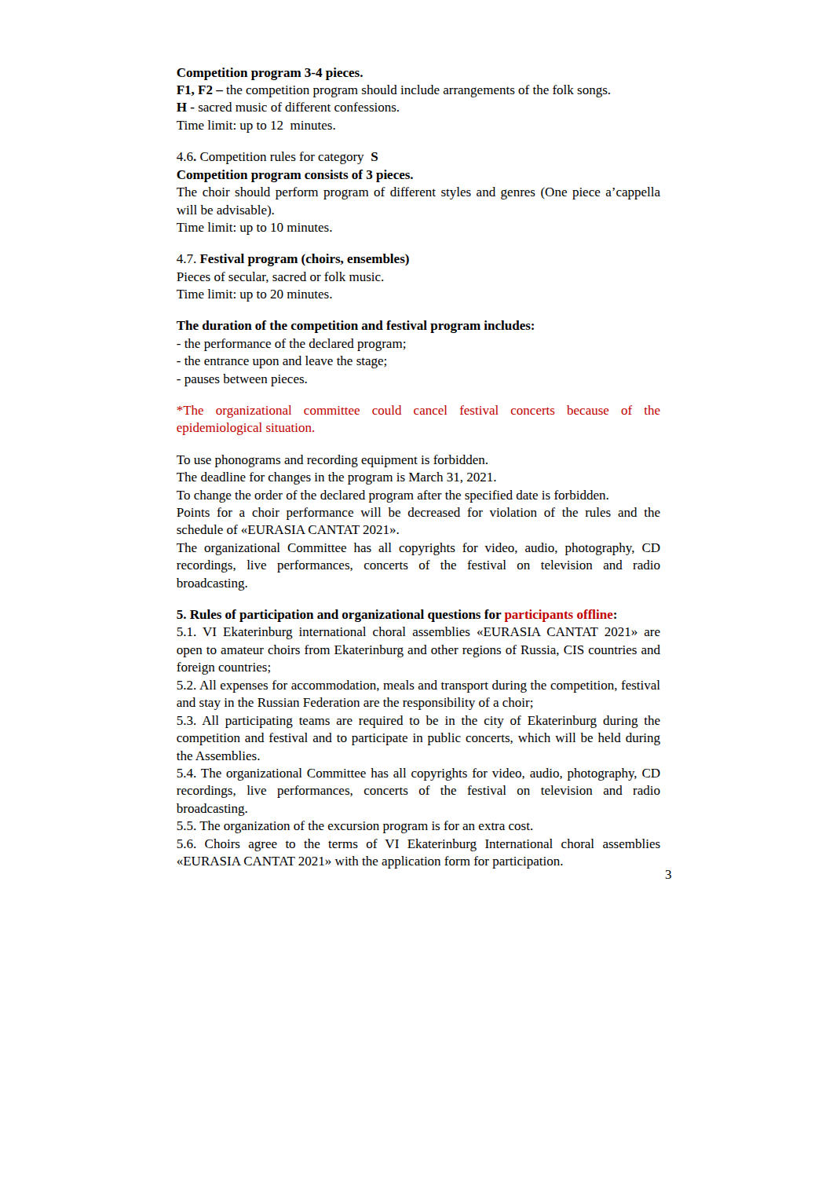Competition program 3-4 pieces.
F1, F2 – the competition program should include arrangements of the folk songs.
H - sacred music of different confessions.
Time limit: up to 12 minutes.
4.6. Competition rules for category S
Competition program consists of 3 pieces.
The choir should perform program of different styles and genres (One piece a’cappella will be advisable).
Time limit: up to 10 minutes.
4.7. Festival program (choirs, ensembles)
Pieces of secular, sacred or folk music.
Time limit: up to 20 minutes.
The duration of the competition and festival program includes:
- the performance of the declared program;
- the entrance upon and leave the stage;
- pauses between pieces.
*The organizational committee could cancel festival concerts because of the epidemiological situation.
To use phonograms and recording equipment is forbidden.
The deadline for changes in the program is March 31, 2021.
To change the order of the declared program after the specified date is forbidden.
Points for a choir performance will be decreased for violation of the rules and the schedule of «EURASIA CANTAT 2021».
The organizational Committee has all copyrights for video, audio, photography, CD recordings, live performances, concerts of the festival on television and radio broadcasting.
5. Rules of participation and organizational questions for participants offline:
5.1. VI Ekaterinburg international choral assemblies «EURASIA CANTAT 2021» are open to amateur choirs from Ekaterinburg and other regions of Russia, CIS countries and foreign countries;
5.2. All expenses for accommodation, meals and transport during the competition, festival and stay in the Russian Federation are the responsibility of a choir;
5.3. All participating teams are required to be in the city of Ekaterinburg during the competition and festival and to participate in public concerts, which will be held during the Assemblies.
5.4. The organizational Committee has all copyrights for video, audio, photography, CD recordings, live performances, concerts of the festival on television and radio broadcasting.
5.5. The organization of the excursion program is for an extra cost.
5.6. Choirs agree to the terms of VI Ekaterinburg International choral assemblies «EURASIA CANTAT 2021» with the application form for participation.
3